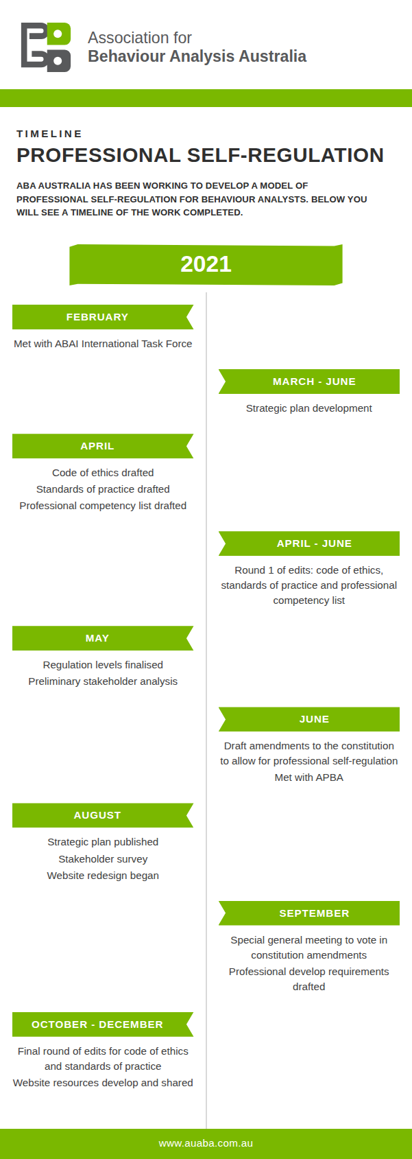Association for Behaviour Analysis Australia
Timeline
Professional Self-Regulation
ABA Australia has been working to develop a model of professional self-regulation for behaviour analysts. Below you will see a timeline of the work completed.
2021
February
Met with ABAI International Task Force
March - June
Strategic plan development
April
Code of ethics drafted
Standards of practice drafted
Professional competency list drafted
April - June
Round 1 of edits: code of ethics, standards of practice and professional competency list
May
Regulation levels finalised
Preliminary stakeholder analysis
June
Draft amendments to the constitution to allow for professional self-regulation
Met with APBA
August
Strategic plan published
Stakeholder survey
Website redesign began
September
Special general meeting to vote in constitution amendments
Professional develop requirements drafted
October - December
Final round of edits for code of ethics and standards of practice
Website resources develop and shared
www.auaba.com.au